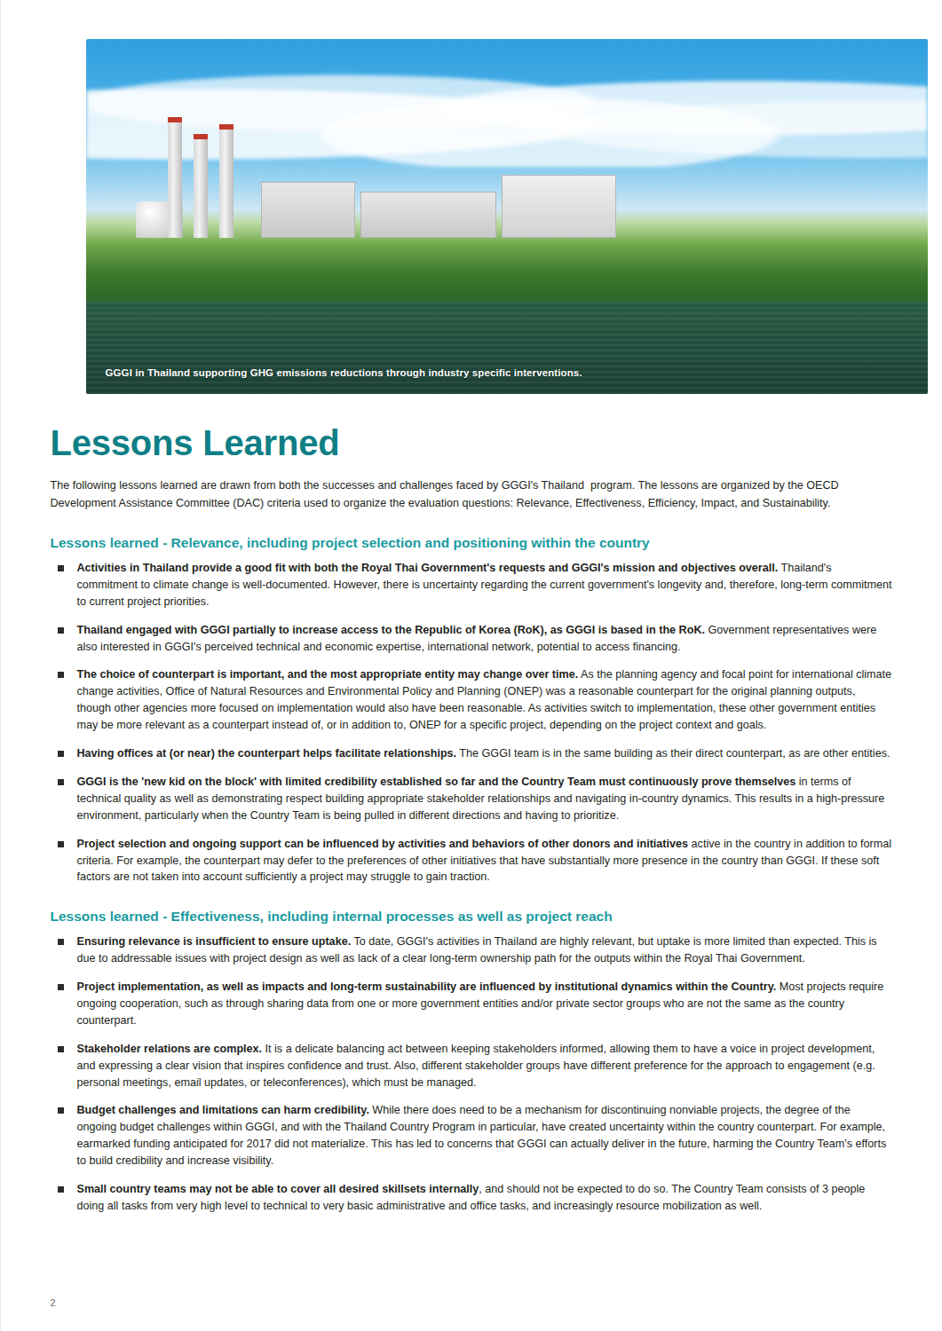GGGI in Thailand supporting GHG emissions reductions through industry specific interventions.
Lessons Learned
The following lessons learned are drawn from both the successes and challenges faced by GGGI's Thailand program. The lessons are organized by the OECD Development Assistance Committee (DAC) criteria used to organize the evaluation questions: Relevance, Effectiveness, Efficiency, Impact, and Sustainability.
Lessons learned - Relevance, including project selection and positioning within the country
Activities in Thailand provide a good fit with both the Royal Thai Government's requests and GGGI's mission and objectives overall. Thailand's commitment to climate change is well-documented. However, there is uncertainty regarding the current government's longevity and, therefore, long-term commitment to current project priorities.
Thailand engaged with GGGI partially to increase access to the Republic of Korea (RoK), as GGGI is based in the RoK. Government representatives were also interested in GGGI's perceived technical and economic expertise, international network, potential to access financing.
The choice of counterpart is important, and the most appropriate entity may change over time. As the planning agency and focal point for international climate change activities, Office of Natural Resources and Environmental Policy and Planning (ONEP) was a reasonable counterpart for the original planning outputs, though other agencies more focused on implementation would also have been reasonable. As activities switch to implementation, these other government entities may be more relevant as a counterpart instead of, or in addition to, ONEP for a specific project, depending on the project context and goals.
Having offices at (or near) the counterpart helps facilitate relationships. The GGGI team is in the same building as their direct counterpart, as are other entities.
GGGI is the 'new kid on the block' with limited credibility established so far and the Country Team must continuously prove themselves in terms of technical quality as well as demonstrating respect building appropriate stakeholder relationships and navigating in-country dynamics. This results in a high-pressure environment, particularly when the Country Team is being pulled in different directions and having to prioritize.
Project selection and ongoing support can be influenced by activities and behaviors of other donors and initiatives active in the country in addition to formal criteria. For example, the counterpart may defer to the preferences of other initiatives that have substantially more presence in the country than GGGI. If these soft factors are not taken into account sufficiently a project may struggle to gain traction.
Lessons learned - Effectiveness, including internal processes as well as project reach
Ensuring relevance is insufficient to ensure uptake. To date, GGGI's activities in Thailand are highly relevant, but uptake is more limited than expected. This is due to addressable issues with project design as well as lack of a clear long-term ownership path for the outputs within the Royal Thai Government.
Project implementation, as well as impacts and long-term sustainability are influenced by institutional dynamics within the Country. Most projects require ongoing cooperation, such as through sharing data from one or more government entities and/or private sector groups who are not the same as the country counterpart.
Stakeholder relations are complex. It is a delicate balancing act between keeping stakeholders informed, allowing them to have a voice in project development, and expressing a clear vision that inspires confidence and trust. Also, different stakeholder groups have different preference for the approach to engagement (e.g. personal meetings, email updates, or teleconferences), which must be managed.
Budget challenges and limitations can harm credibility. While there does need to be a mechanism for discontinuing nonviable projects, the degree of the ongoing budget challenges within GGGI, and with the Thailand Country Program in particular, have created uncertainty within the country counterpart. For example, earmarked funding anticipated for 2017 did not materialize. This has led to concerns that GGGI can actually deliver in the future, harming the Country Team's efforts to build credibility and increase visibility.
Small country teams may not be able to cover all desired skillsets internally, and should not be expected to do so. The Country Team consists of 3 people doing all tasks from very high level to technical to very basic administrative and office tasks, and increasingly resource mobilization as well.
2